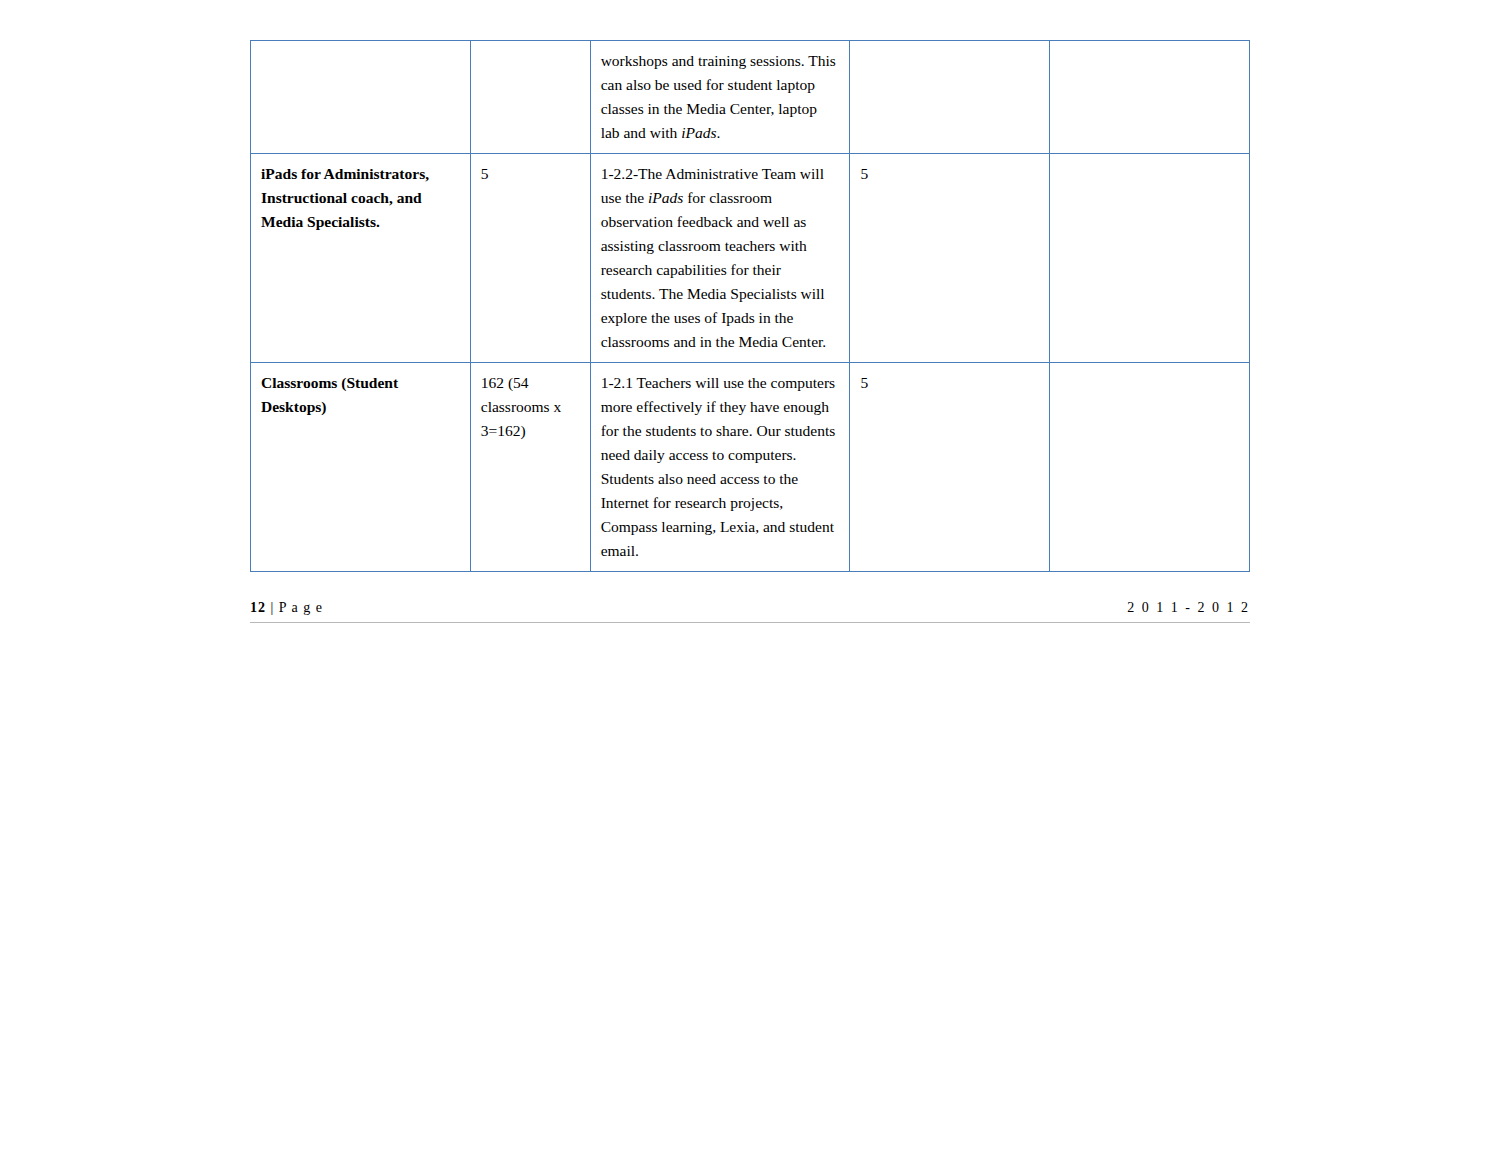| | | workshops and training sessions. This can also be used for student laptop classes in the Media Center, laptop lab and with iPads . | | |
| iPads for Administrators, Instructional coach, and Media Specialists. | 5 | 1-2.2-The Administrative Team will use the iPads for classroom observation feedback and well as assisting classroom teachers with research capabilities for their students. The Media Specialists will explore the uses of Ipads in the classrooms and in the Media Center. | 5 | |
| Classrooms (Student Desktops) | 162 (54 classrooms x 3=162) | 1-2.1 Teachers will use the computers more effectively if they have enough for the students to share. Our students need daily access to computers. Students also need access to the Internet for research projects, Compass learning, Lexia, and student email. | 5 | |
12 | P a g e
2 0 1 1 - 2 0 1 2